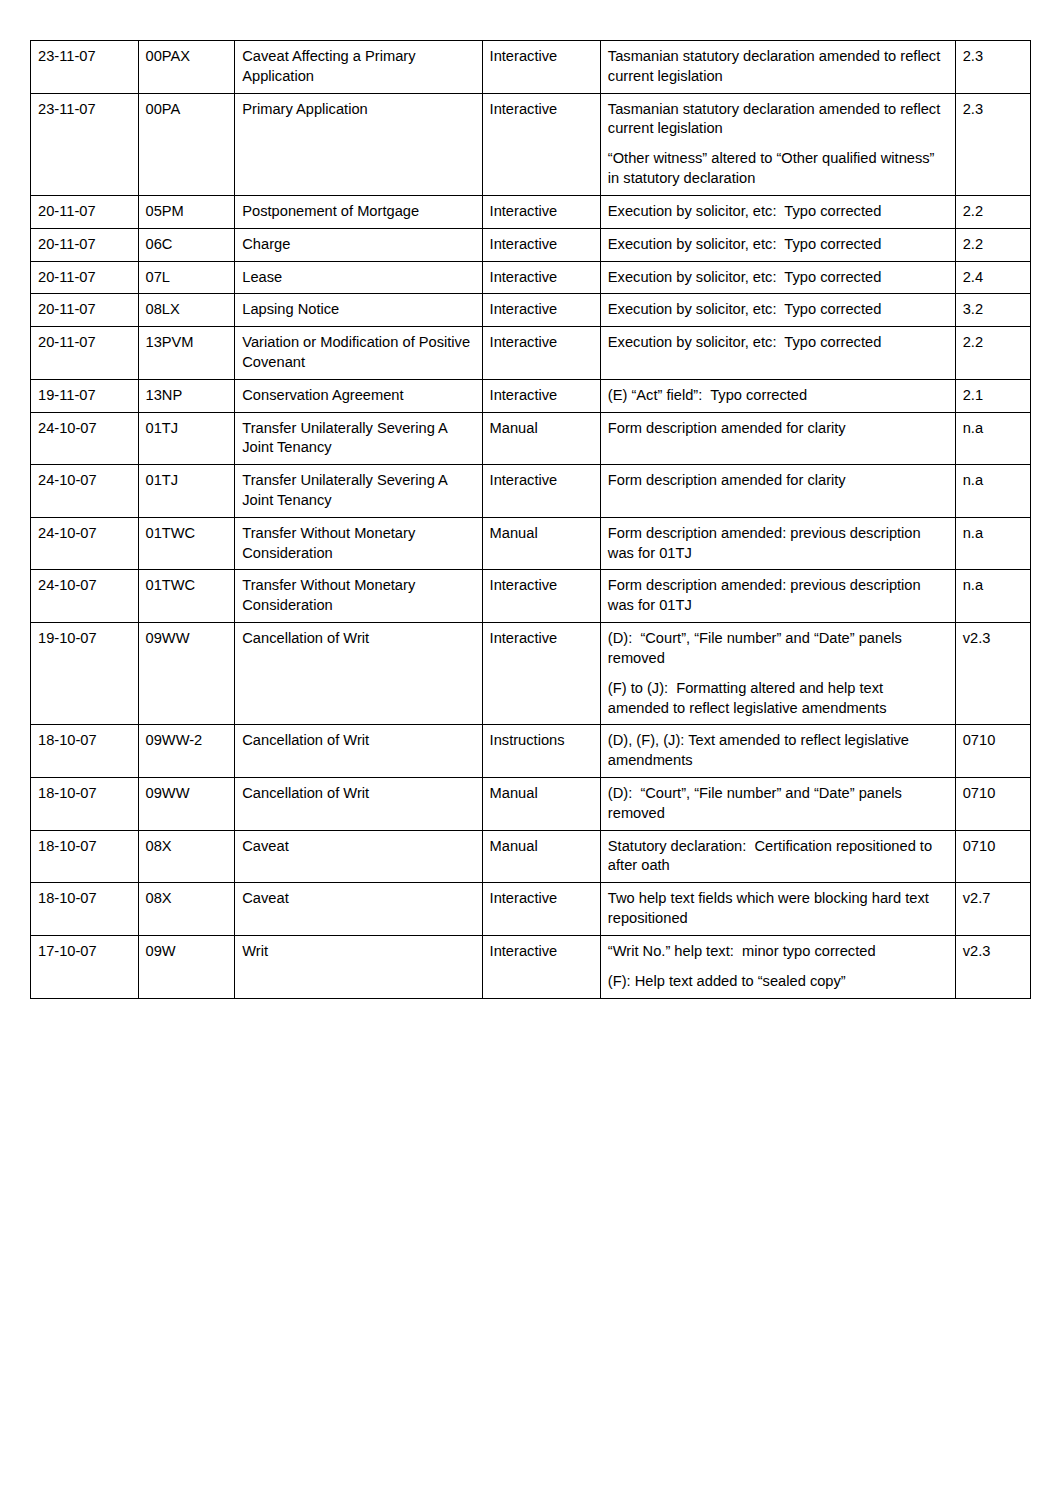| 23-11-07 | 00PAX | Caveat Affecting a Primary Application | Interactive | Tasmanian statutory declaration amended to reflect current legislation | 2.3 |
| 23-11-07 | 00PA | Primary Application | Interactive | Tasmanian statutory declaration amended to reflect current legislation “Other witness” altered to “Other qualified witness” in statutory declaration | 2.3 |
| 20-11-07 | 05PM | Postponement of Mortgage | Interactive | Execution by solicitor, etc: Typo corrected | 2.2 |
| 20-11-07 | 06C | Charge | Interactive | Execution by solicitor, etc: Typo corrected | 2.2 |
| 20-11-07 | 07L | Lease | Interactive | Execution by solicitor, etc: Typo corrected | 2.4 |
| 20-11-07 | 08LX | Lapsing Notice | Interactive | Execution by solicitor, etc: Typo corrected | 3.2 |
| 20-11-07 | 13PVM | Variation or Modification of Positive Covenant | Interactive | Execution by solicitor, etc: Typo corrected | 2.2 |
| 19-11-07 | 13NP | Conservation Agreement | Interactive | (E) “Act” field”: Typo corrected | 2.1 |
| 24-10-07 | 01TJ | Transfer Unilaterally Severing A Joint Tenancy | Manual | Form description amended for clarity | n.a |
| 24-10-07 | 01TJ | Transfer Unilaterally Severing A Joint Tenancy | Interactive | Form description amended for clarity | n.a |
| 24-10-07 | 01TWC | Transfer Without Monetary Consideration | Manual | Form description amended: previous description was for 01TJ | n.a |
| 24-10-07 | 01TWC | Transfer Without Monetary Consideration | Interactive | Form description amended: previous description was for 01TJ | n.a |
| 19-10-07 | 09WW | Cancellation of Writ | Interactive | (D): “Court”, “File number” and “Date” panels removed (F) to (J): Formatting altered and help text amended to reflect legislative amendments | v2.3 |
| 18-10-07 | 09WW-2 | Cancellation of Writ | Instructions | (D), (F), (J): Text amended to reflect legislative amendments | 0710 |
| 18-10-07 | 09WW | Cancellation of Writ | Manual | (D): “Court”, “File number” and “Date” panels removed | 0710 |
| 18-10-07 | 08X | Caveat | Manual | Statutory declaration: Certification repositioned to after oath | 0710 |
| 18-10-07 | 08X | Caveat | Interactive | Two help text fields which were blocking hard text repositioned | v2.7 |
| 17-10-07 | 09W | Writ | Interactive | “Writ No.” help text: minor typo corrected (F): Help text added to “sealed copy” | v2.3 |